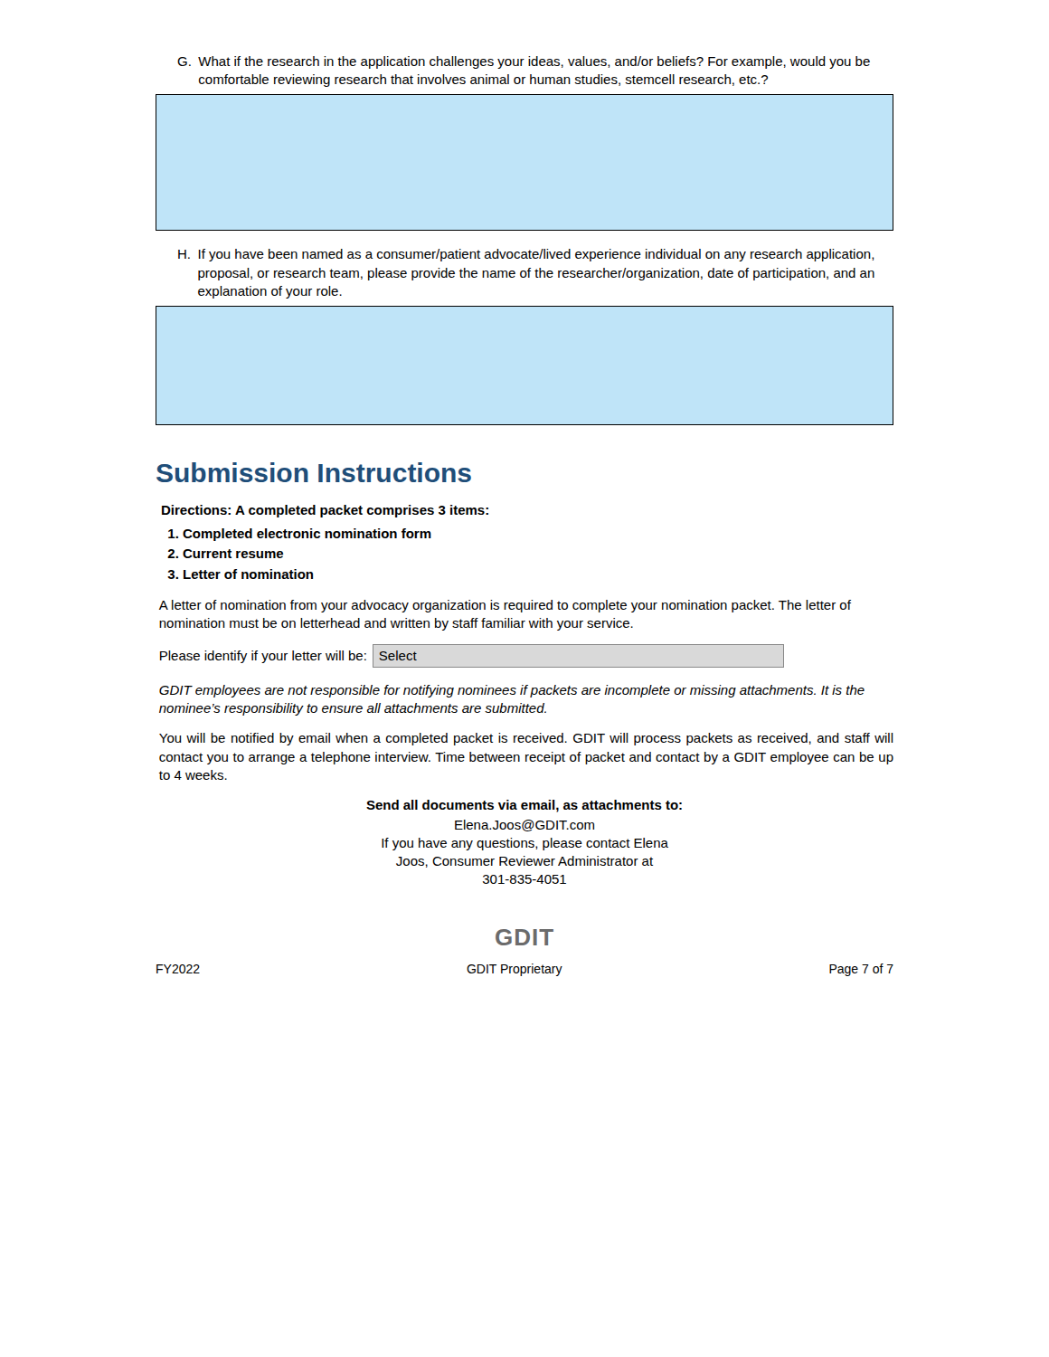G. What if the research in the application challenges your ideas, values, and/or beliefs? For example, would you be comfortable reviewing research that involves animal or human studies, stemcell research, etc.?
H. If you have been named as a consumer/patient advocate/lived experience individual on any research application, proposal, or research team, please provide the name of the researcher/organization, date of participation, and an explanation of your role.
Submission Instructions
Directions: A completed packet comprises 3 items:
Completed electronic nomination form
Current resume
Letter of nomination
A letter of nomination from your advocacy organization is required to complete your nomination packet. The letter of nomination must be on letterhead and written by staff familiar with your service.
Please identify if your letter will be: Select
GDIT employees are not responsible for notifying nominees if packets are incomplete or missing attachments. It is the nominee’s responsibility to ensure all attachments are submitted.
You will be notified by email when a completed packet is received. GDIT will process packets as received, and staff will contact you to arrange a telephone interview. Time between receipt of packet and contact by a GDIT employee can be up to 4 weeks.
Send all documents via email, as attachments to:
Elena.Joos@GDIT.com
If you have any questions, please contact Elena
Joos, Consumer Reviewer Administrator at
301-835-4051
GDIT
FY2022 GDIT Proprietary Page 7 of 7